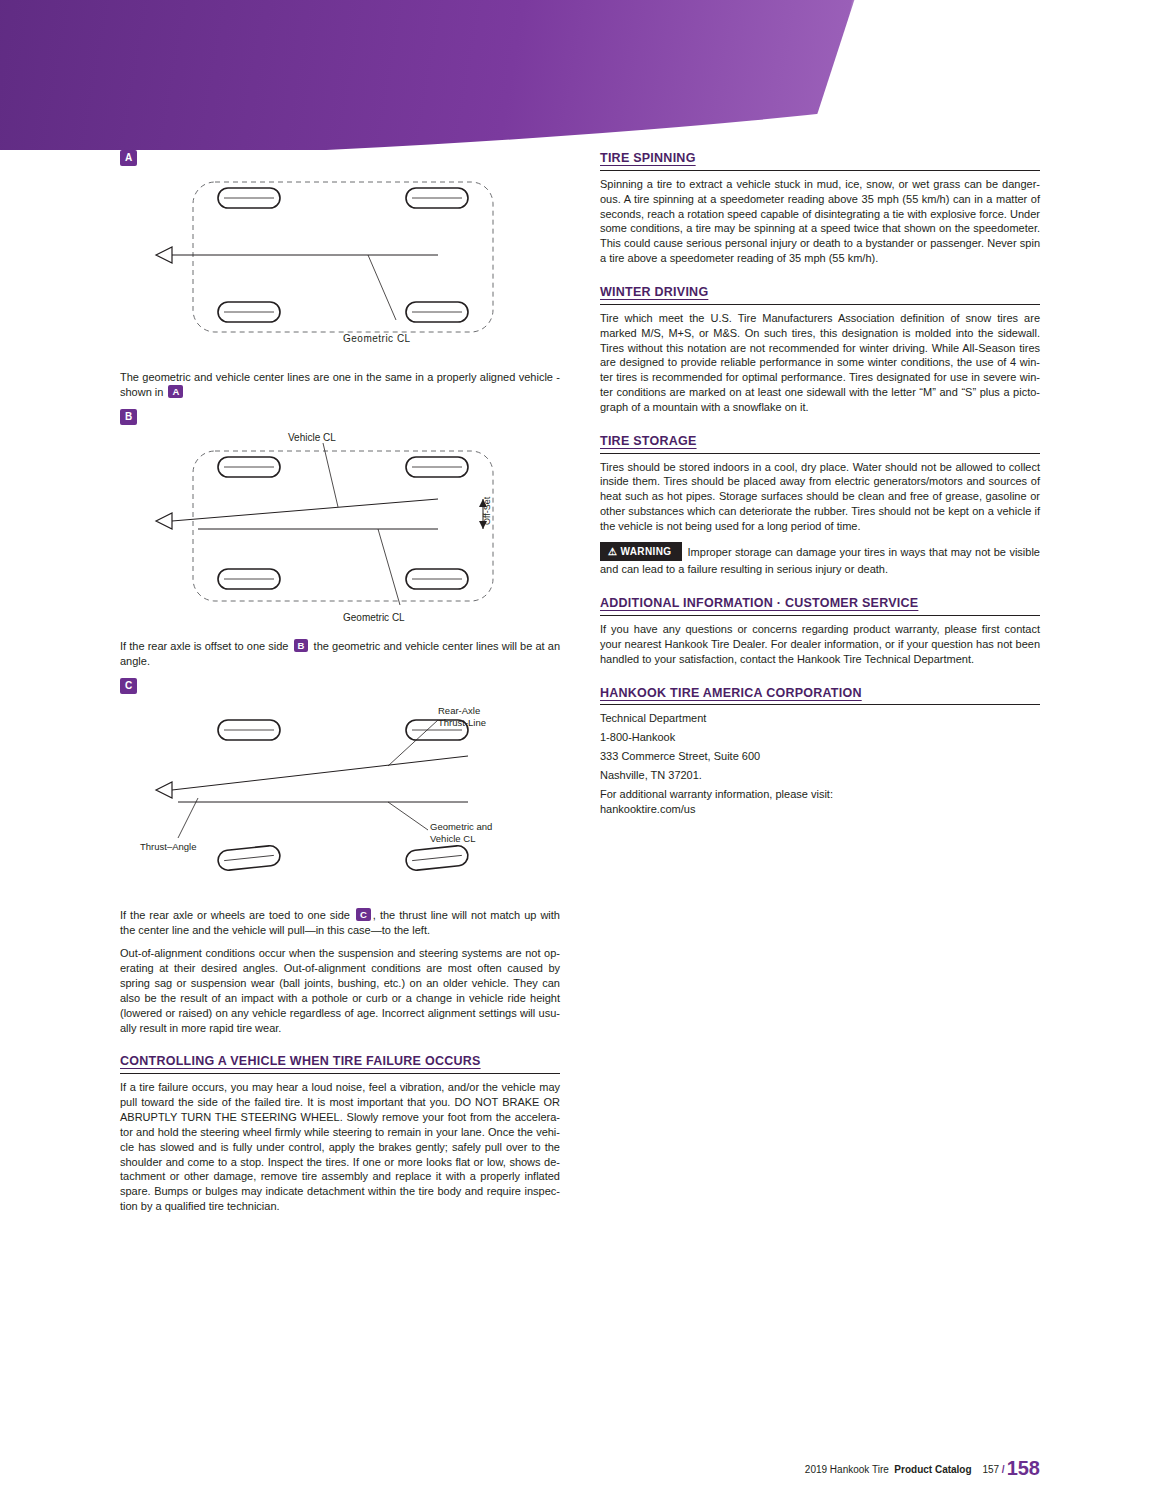A
Geometric CL
The geometric and vehicle center lines are one in the same in a properly aligned vehicle - shown in A
B
Vehicle CL Geometric CL Off-Set
If the rear axle is offset to one side B the geometric and vehicle center lines will be at an angle.
C
Rear-Axle Thrust-Line Geometric and Vehicle CL Thrust–Angle
If the rear axle or wheels are toed to one side C, the thrust line will not match up with the center line and the vehicle will pull—in this case—to the left.
Out-of-alignment conditions occur when the suspension and steering systems are not operating at their desired angles. Out-of-alignment conditions are most often caused by spring sag or suspension wear (ball joints, bushing, etc.) on an older vehicle. They can also be the result of an impact with a pothole or curb or a change in vehicle ride height (lowered or raised) on any vehicle regardless of age. Incorrect alignment settings will usually result in more rapid tire wear.
Controlling a Vehicle When Tire Failure Occurs
If a tire failure occurs, you may hear a loud noise, feel a vibration, and/or the vehicle may pull toward the side of the failed tire. It is most important that you. DO NOT BRAKE OR ABRUPTLY TURN THE STEERING WHEEL. Slowly remove your foot from the accelerator and hold the steering wheel firmly while steering to remain in your lane. Once the vehicle has slowed and is fully under control, apply the brakes gently; safely pull over to the shoulder and come to a stop. Inspect the tires. If one or more looks flat or low, shows detachment or other damage, remove tire assembly and replace it with a properly inflated spare. Bumps or bulges may indicate detachment within the tire body and require inspection by a qualified tire technician.
Tire Spinning
Spinning a tire to extract a vehicle stuck in mud, ice, snow, or wet grass can be dangerous. A tire spinning at a speedometer reading above 35 mph (55 km/h) can in a matter of seconds, reach a rotation speed capable of disintegrating a tie with explosive force. Under some conditions, a tire may be spinning at a speed twice that shown on the speedometer. This could cause serious personal injury or death to a bystander or passenger. Never spin a tire above a speedometer reading of 35 mph (55 km/h).
Winter Driving
Tire which meet the U.S. Tire Manufacturers Association definition of snow tires are marked M/S, M+S, or M&S. On such tires, this designation is molded into the sidewall. Tires without this notation are not recommended for winter driving. While All-Season tires are designed to provide reliable performance in some winter conditions, the use of 4 winter tires is recommended for optimal performance. Tires designated for use in severe winter conditions are marked on at least one sidewall with the letter “M” and “S” plus a pictograph of a mountain with a snowflake on it.
Tire Storage
Tires should be stored indoors in a cool, dry place. Water should not be allowed to collect inside them. Tires should be placed away from electric generators/motors and sources of heat such as hot pipes. Storage surfaces should be clean and free of grease, gasoline or other substances which can deteriorate the rubber. Tires should not be kept on a vehicle if the vehicle is not being used for a long period of time.
WARNINGImproper storage can damage your tires in ways that may not be visible and can lead to a failure resulting in serious injury or death.
Additional Information · Customer Service
If you have any questions or concerns regarding product warranty, please first contact your nearest Hankook Tire Dealer. For dealer information, or if your question has not been handled to your satisfaction, contact the Hankook Tire Technical Department.
Hankook Tire America Corporation
Technical Department
1-800-Hankook
333 Commerce Street, Suite 600
Nashville, TN 37201.
For additional warranty information, please visit:
hankooktire.com/us
2019 Hankook Tire Product Catalog 157 /158